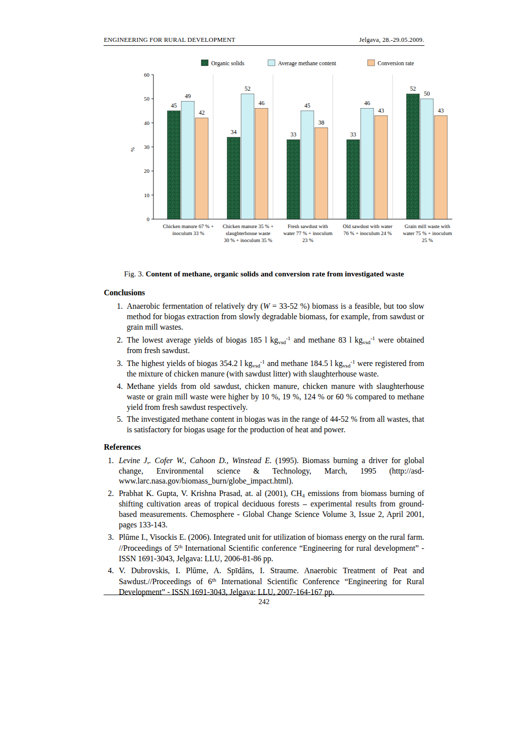Engineering for Rural Development
Jelgava, 28.-29.05.2009.
Organic solids Average methane content Conversion rate 0 10 20 30 40 50 60 % 45 49 42 34 52 46 33 45 38 33 46 43 52 50 43 Chicken manure 67 % + inoculum 33 % Chicken manure 35 % + slaughterhouse waste 30 % + inoculum 35 % Fresh sawdust with water 77 % + inoculum 23 % Old sawdust with water 76 % + inoculum 24 % Grain mill waste with water 75 % + inoculum 25 %
Fig. 3. Content of methane, organic solids and conversion rate from investigated waste
Conclusions
Anaerobic fermentation of relatively dry (W = 33-52 %) biomass is a feasible, but too slow method for biogas extraction from slowly degradable biomass, for example, from sawdust or grain mill wastes.
The lowest average yields of biogas 185 l kgvsd-1 and methane 83 l kgvsd-1 were obtained from fresh sawdust.
The highest yields of biogas 354.2 l kgvsd-1 and methane 184.5 l kgvsd-1 were registered from the mixture of chicken manure (with sawdust litter) with slaughterhouse waste.
Methane yields from old sawdust, chicken manure, chicken manure with slaughterhouse waste or grain mill waste were higher by 10 %, 19 %, 124 % or 60 % compared to methane yield from fresh sawdust respectively.
The investigated methane content in biogas was in the range of 44-52 % from all wastes, that is satisfactory for biogas usage for the production of heat and power.
References
Levine J,. Cofer W., Cahoon D., Winstead E. (1995). Biomass burning a driver for global change, Environmental science & Technology, March, 1995 (http://asd-www.larc.nasa.gov/biomass_burn/globe_impact.html).
Prabhat K. Gupta, V. Krishna Prasad, at. al (2001), CH4 emissions from biomass burning of shifting cultivation areas of tropical deciduous forests – experimental results from ground-based measurements. Chemosphere - Global Change Science Volume 3, Issue 2, April 2001, pages 133-143.
Plūme I., Visockis E. (2006). Integrated unit for utilization of biomass energy on the rural farm. //Proceedings of 5th International Scientific conference “Engineering for rural development” - ISSN 1691-3043, Jelgava: LLU, 2006-81-86 pp.
V. Dubrovskis, I. Plūme, A. Spīdāns, I. Straume. Anaerobic Treatment of Peat and Sawdust.//Proceedings of 6th International Scientific Conference “Engineering for Rural Development” - ISSN 1691-3043, Jelgava: LLU, 2007-164-167 pp.
242